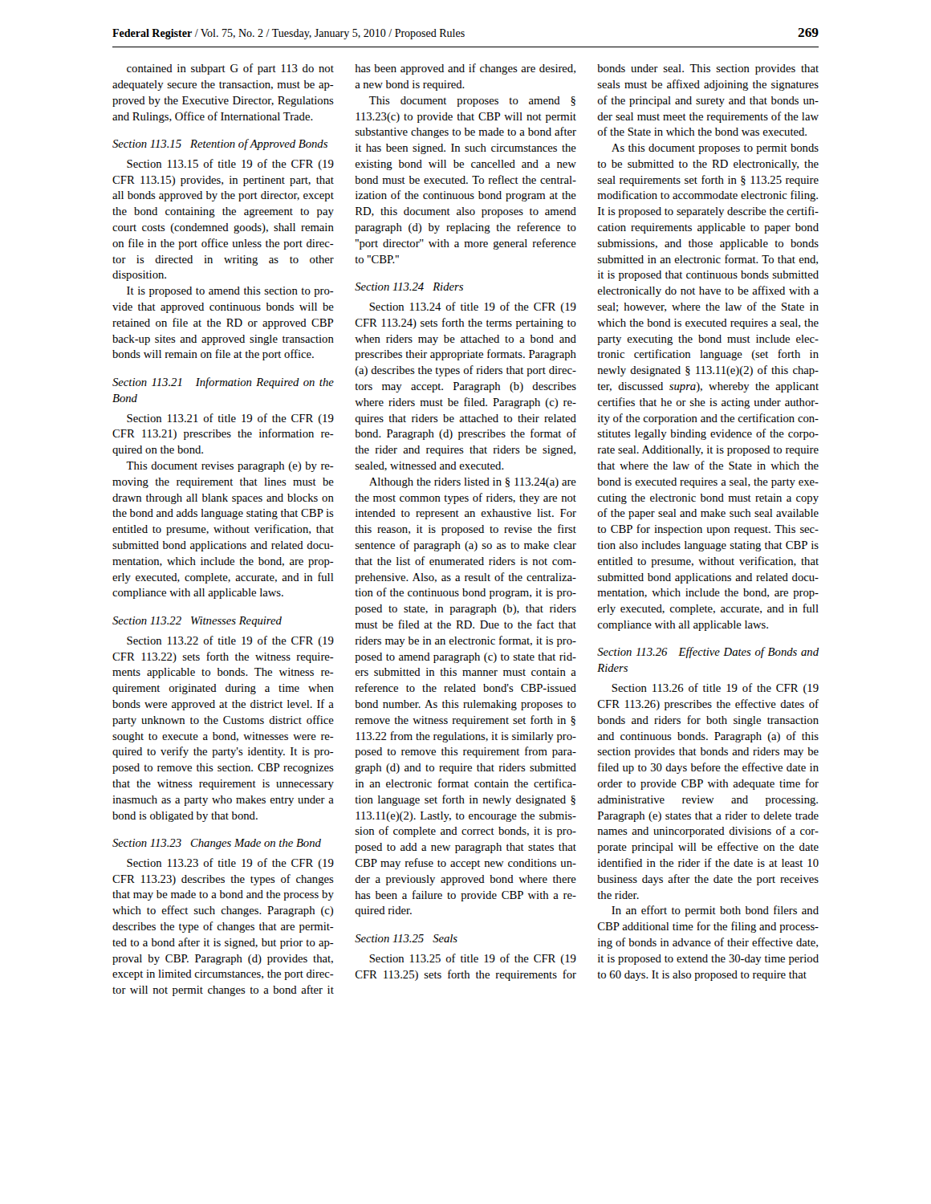Federal Register / Vol. 75, No. 2 / Tuesday, January 5, 2010 / Proposed Rules
269
contained in subpart G of part 113 do not adequately secure the transaction, must be approved by the Executive Director, Regulations and Rulings, Office of International Trade.
Section 113.15 Retention of Approved Bonds
Section 113.15 of title 19 of the CFR (19 CFR 113.15) provides, in pertinent part, that all bonds approved by the port director, except the bond containing the agreement to pay court costs (condemned goods), shall remain on file in the port office unless the port director is directed in writing as to other disposition.
It is proposed to amend this section to provide that approved continuous bonds will be retained on file at the RD or approved CBP back-up sites and approved single transaction bonds will remain on file at the port office.
Section 113.21 Information Required on the Bond
Section 113.21 of title 19 of the CFR (19 CFR 113.21) prescribes the information required on the bond.
This document revises paragraph (e) by removing the requirement that lines must be drawn through all blank spaces and blocks on the bond and adds language stating that CBP is entitled to presume, without verification, that submitted bond applications and related documentation, which include the bond, are properly executed, complete, accurate, and in full compliance with all applicable laws.
Section 113.22 Witnesses Required
Section 113.22 of title 19 of the CFR (19 CFR 113.22) sets forth the witness requirements applicable to bonds. The witness requirement originated during a time when bonds were approved at the district level. If a party unknown to the Customs district office sought to execute a bond, witnesses were required to verify the party's identity. It is proposed to remove this section. CBP recognizes that the witness requirement is unnecessary inasmuch as a party who makes entry under a bond is obligated by that bond.
Section 113.23 Changes Made on the Bond
Section 113.23 of title 19 of the CFR (19 CFR 113.23) describes the types of changes that may be made to a bond and the process by which to effect such changes. Paragraph (c) describes the type of changes that are permitted to a bond after it is signed, but prior to approval by CBP. Paragraph (d) provides that, except in limited circumstances, the port director will not permit changes to a bond after it has been approved and if changes are desired, a new bond is required.
This document proposes to amend § 113.23(c) to provide that CBP will not permit substantive changes to be made to a bond after it has been signed. In such circumstances the existing bond will be cancelled and a new bond must be executed. To reflect the centralization of the continuous bond program at the RD, this document also proposes to amend paragraph (d) by replacing the reference to ''port director'' with a more general reference to ''CBP.''
Section 113.24 Riders
Section 113.24 of title 19 of the CFR (19 CFR 113.24) sets forth the terms pertaining to when riders may be attached to a bond and prescribes their appropriate formats. Paragraph (a) describes the types of riders that port directors may accept. Paragraph (b) describes where riders must be filed. Paragraph (c) requires that riders be attached to their related bond. Paragraph (d) prescribes the format of the rider and requires that riders be signed, sealed, witnessed and executed.
Although the riders listed in § 113.24(a) are the most common types of riders, they are not intended to represent an exhaustive list. For this reason, it is proposed to revise the first sentence of paragraph (a) so as to make clear that the list of enumerated riders is not comprehensive. Also, as a result of the centralization of the continuous bond program, it is proposed to state, in paragraph (b), that riders must be filed at the RD. Due to the fact that riders may be in an electronic format, it is proposed to amend paragraph (c) to state that riders submitted in this manner must contain a reference to the related bond's CBP-issued bond number. As this rulemaking proposes to remove the witness requirement set forth in § 113.22 from the regulations, it is similarly proposed to remove this requirement from paragraph (d) and to require that riders submitted in an electronic format contain the certification language set forth in newly designated § 113.11(e)(2). Lastly, to encourage the submission of complete and correct bonds, it is proposed to add a new paragraph that states that CBP may refuse to accept new conditions under a previously approved bond where there has been a failure to provide CBP with a required rider.
Section 113.25 Seals
Section 113.25 of title 19 of the CFR (19 CFR 113.25) sets forth the requirements for bonds under seal. This section provides that seals must be affixed adjoining the signatures of the principal and surety and that bonds under seal must meet the requirements of the law of the State in which the bond was executed.
As this document proposes to permit bonds to be submitted to the RD electronically, the seal requirements set forth in § 113.25 require modification to accommodate electronic filing. It is proposed to separately describe the certification requirements applicable to paper bond submissions, and those applicable to bonds submitted in an electronic format. To that end, it is proposed that continuous bonds submitted electronically do not have to be affixed with a seal; however, where the law of the State in which the bond is executed requires a seal, the party executing the bond must include electronic certification language (set forth in newly designated § 113.11(e)(2) of this chapter, discussed supra), whereby the applicant certifies that he or she is acting under authority of the corporation and the certification constitutes legally binding evidence of the corporate seal. Additionally, it is proposed to require that where the law of the State in which the bond is executed requires a seal, the party executing the electronic bond must retain a copy of the paper seal and make such seal available to CBP for inspection upon request. This section also includes language stating that CBP is entitled to presume, without verification, that submitted bond applications and related documentation, which include the bond, are properly executed, complete, accurate, and in full compliance with all applicable laws.
Section 113.26 Effective Dates of Bonds and Riders
Section 113.26 of title 19 of the CFR (19 CFR 113.26) prescribes the effective dates of bonds and riders for both single transaction and continuous bonds. Paragraph (a) of this section provides that bonds and riders may be filed up to 30 days before the effective date in order to provide CBP with adequate time for administrative review and processing. Paragraph (e) states that a rider to delete trade names and unincorporated divisions of a corporate principal will be effective on the date identified in the rider if the date is at least 10 business days after the date the port receives the rider.
In an effort to permit both bond filers and CBP additional time for the filing and processing of bonds in advance of their effective date, it is proposed to extend the 30-day time period to 60 days. It is also proposed to require that